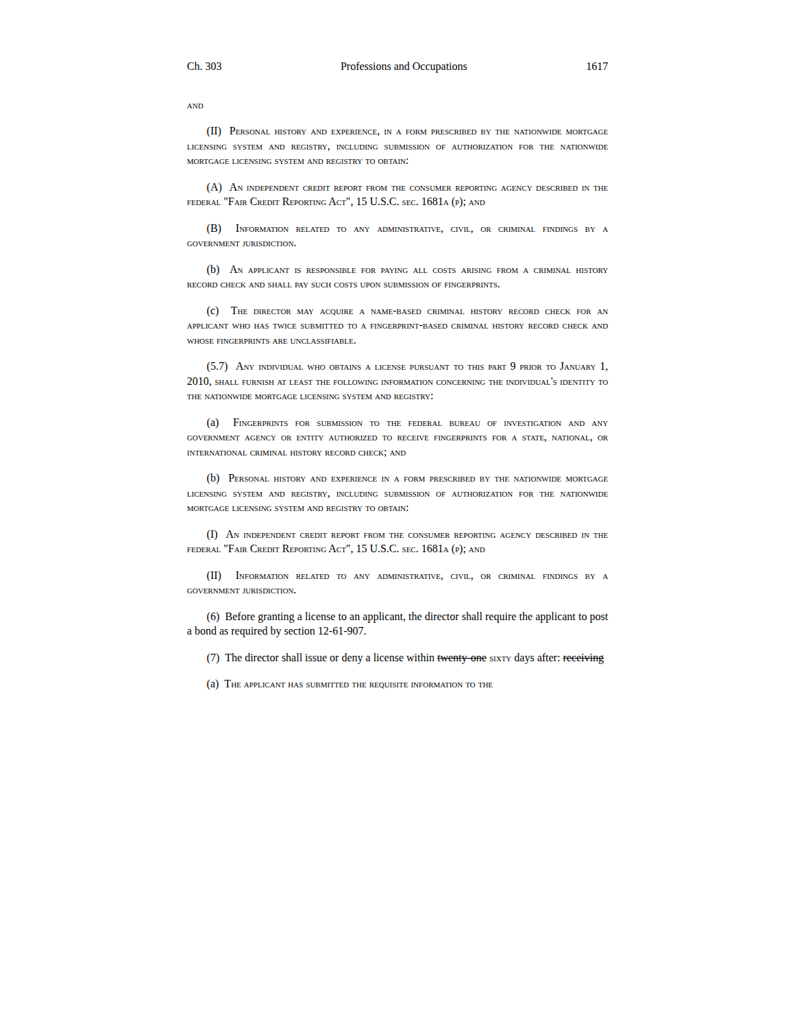Ch. 303 Professions and Occupations 1617
and
(II) Personal history and experience, in a form prescribed by the nationwide mortgage licensing system and registry, including submission of authorization for the nationwide mortgage licensing system and registry to obtain:
(A) An independent credit report from the consumer reporting agency described in the federal "Fair Credit Reporting Act", 15 U.S.C. sec. 1681a (p); and
(B) Information related to any administrative, civil, or criminal findings by a government jurisdiction.
(b) An applicant is responsible for paying all costs arising from a criminal history record check and shall pay such costs upon submission of fingerprints.
(c) The director may acquire a name-based criminal history record check for an applicant who has twice submitted to a fingerprint-based criminal history record check and whose fingerprints are unclassifiable.
(5.7) Any individual who obtains a license pursuant to this part 9 prior to January 1, 2010, shall furnish at least the following information concerning the individual's identity to the nationwide mortgage licensing system and registry:
(a) Fingerprints for submission to the federal bureau of investigation and any government agency or entity authorized to receive fingerprints for a state, national, or international criminal history record check; and
(b) Personal history and experience in a form prescribed by the nationwide mortgage licensing system and registry, including submission of authorization for the nationwide mortgage licensing system and registry to obtain:
(I) An independent credit report from the consumer reporting agency described in the federal "Fair Credit Reporting Act", 15 U.S.C. sec. 1681a (p); and
(II) Information related to any administrative, civil, or criminal findings by a government jurisdiction.
(6) Before granting a license to an applicant, the director shall require the applicant to post a bond as required by section 12-61-907.
(7) The director shall issue or deny a license within twenty-one sixty days after: receiving
(a) The applicant has submitted the requisite information to the